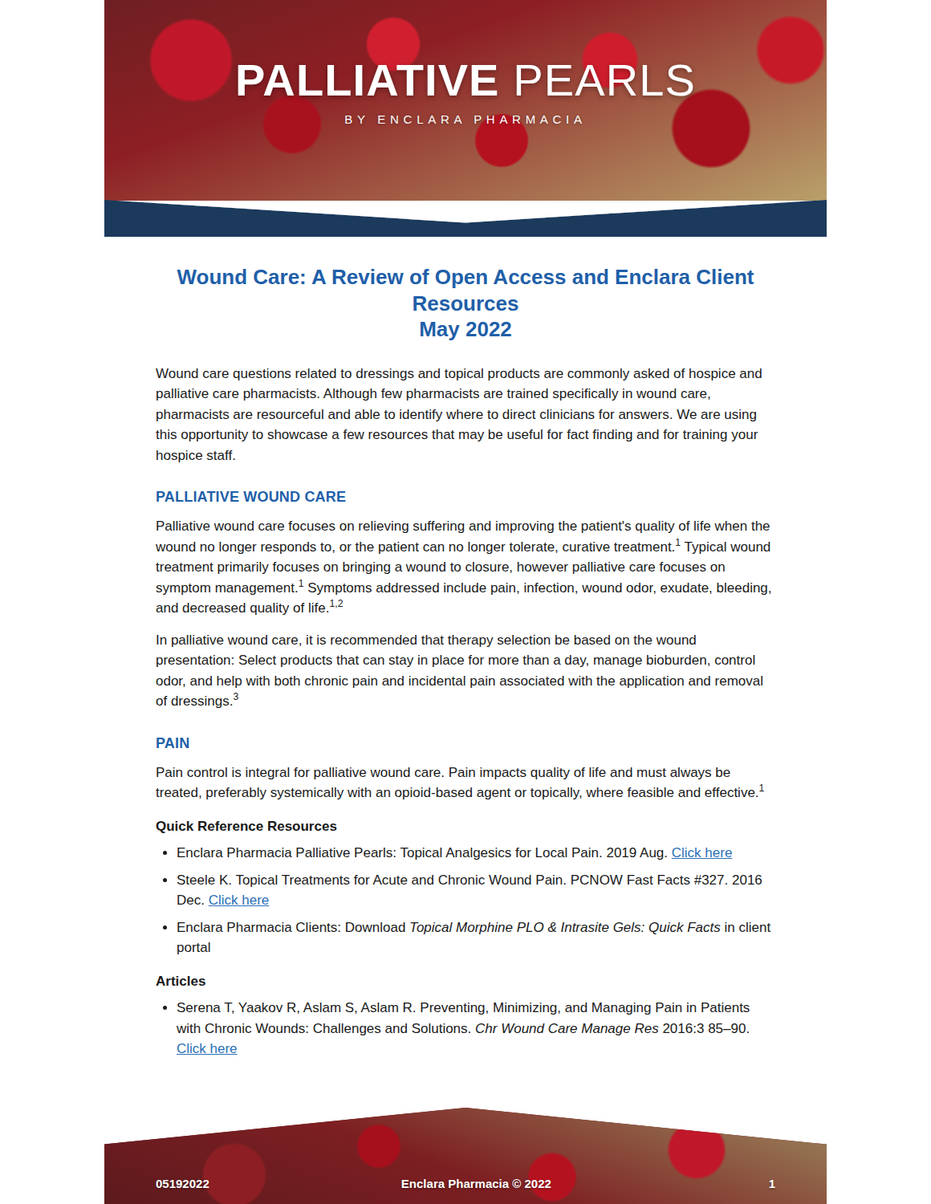Palliative Pearls
by Enclara Pharmacia
Wound Care: A Review of Open Access and Enclara Client Resources
May 2022
Wound care questions related to dressings and topical products are commonly asked of hospice and palliative care pharmacists. Although few pharmacists are trained specifically in wound care, pharmacists are resourceful and able to identify where to direct clinicians for answers. We are using this opportunity to showcase a few resources that may be useful for fact finding and for training your hospice staff.
Palliative Wound Care
Palliative wound care focuses on relieving suffering and improving the patient's quality of life when the wound no longer responds to, or the patient can no longer tolerate, curative treatment.1 Typical wound treatment primarily focuses on bringing a wound to closure, however palliative care focuses on symptom management.1 Symptoms addressed include pain, infection, wound odor, exudate, bleeding, and decreased quality of life.1,2
In palliative wound care, it is recommended that therapy selection be based on the wound presentation: Select products that can stay in place for more than a day, manage bioburden, control odor, and help with both chronic pain and incidental pain associated with the application and removal of dressings.3
Pain
Pain control is integral for palliative wound care. Pain impacts quality of life and must always be treated, preferably systemically with an opioid-based agent or topically, where feasible and effective.1
Quick Reference Resources
Enclara Pharmacia Palliative Pearls: Topical Analgesics for Local Pain. 2019 Aug. Click here
Steele K. Topical Treatments for Acute and Chronic Wound Pain. PCNOW Fast Facts #327. 2016 Dec. Click here
Enclara Pharmacia Clients: Download Topical Morphine PLO & Intrasite Gels: Quick Facts in client portal
Articles
Serena T, Yaakov R, Aslam S, Aslam R. Preventing, Minimizing, and Managing Pain in Patients with Chronic Wounds: Challenges and Solutions. Chr Wound Care Manage Res 2016:3 85–90. Click here
05192022 Enclara Pharmacia © 2022 1